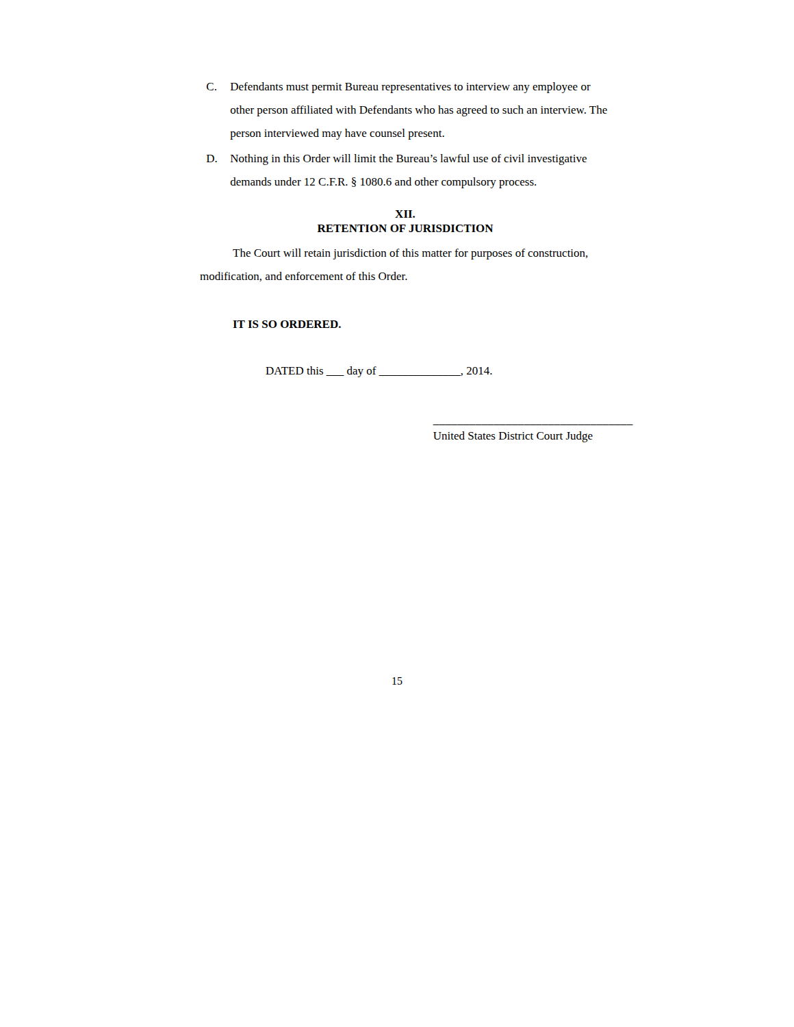C. Defendants must permit Bureau representatives to interview any employee or other person affiliated with Defendants who has agreed to such an interview. The person interviewed may have counsel present.
D. Nothing in this Order will limit the Bureau’s lawful use of civil investigative demands under 12 C.F.R. § 1080.6 and other compulsory process.
XII. RETENTION OF JURISDICTION
The Court will retain jurisdiction of this matter for purposes of construction, modification, and enforcement of this Order.
IT IS SO ORDERED.
DATED this ___ day of ______________, 2014.
_________________________________
United States District Court Judge
15